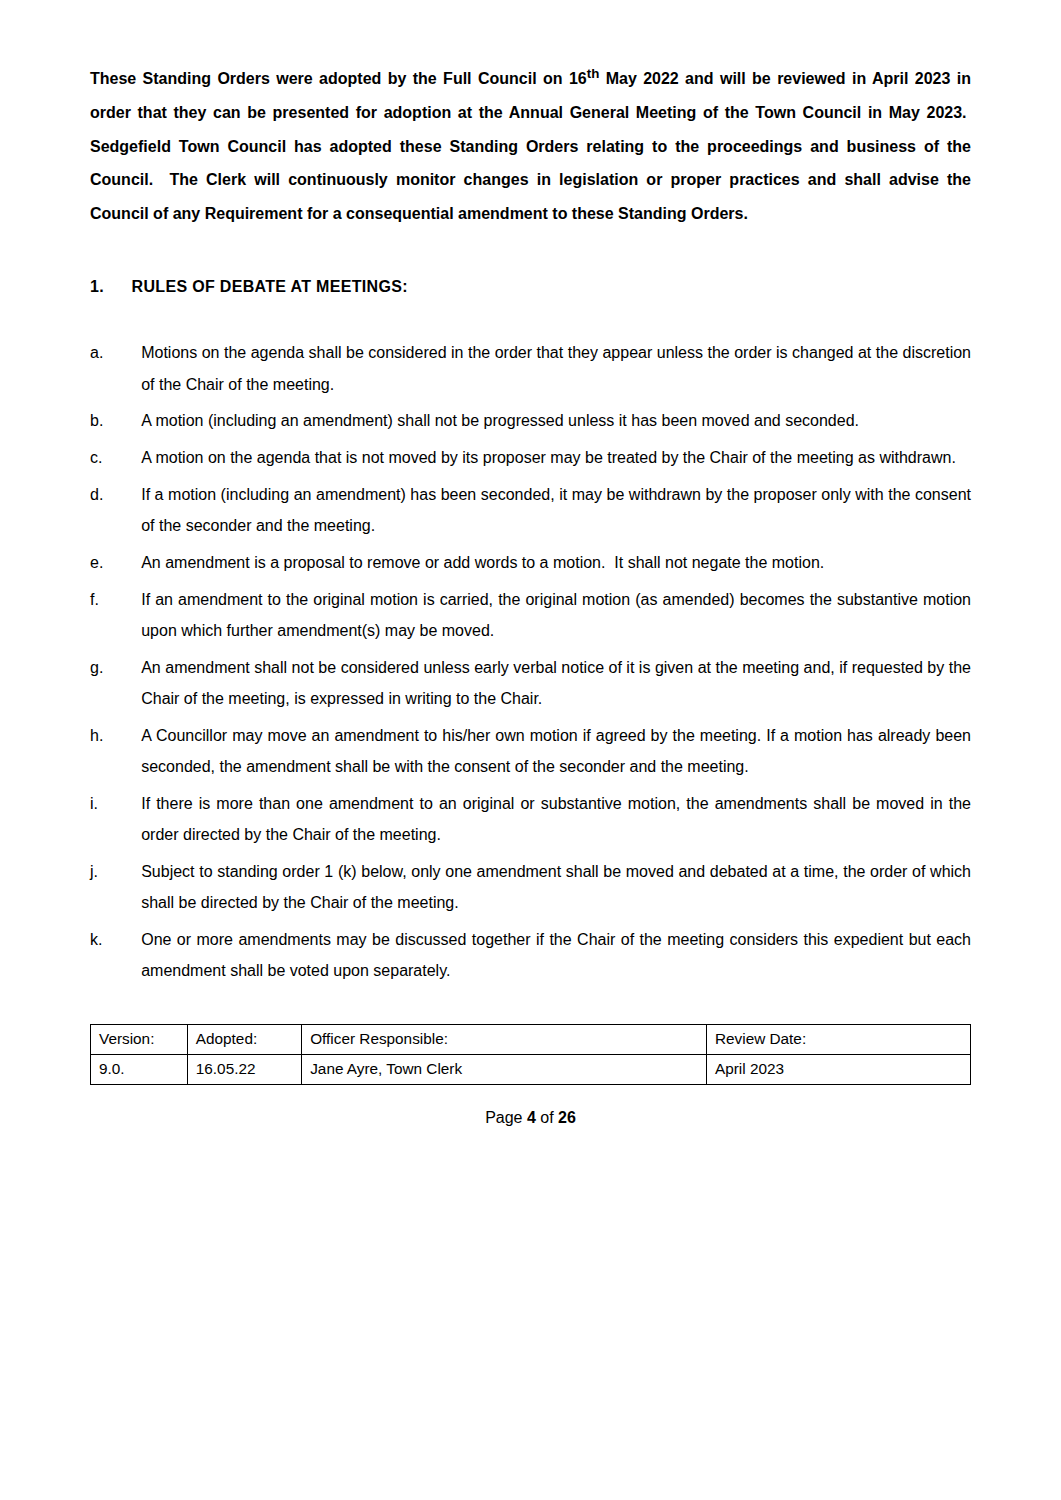These Standing Orders were adopted by the Full Council on 16th May 2022 and will be reviewed in April 2023 in order that they can be presented for adoption at the Annual General Meeting of the Town Council in May 2023. Sedgefield Town Council has adopted these Standing Orders relating to the proceedings and business of the Council. The Clerk will continuously monitor changes in legislation or proper practices and shall advise the Council of any Requirement for a consequential amendment to these Standing Orders.
1. RULES OF DEBATE AT MEETINGS:
a. Motions on the agenda shall be considered in the order that they appear unless the order is changed at the discretion of the Chair of the meeting.
b. A motion (including an amendment) shall not be progressed unless it has been moved and seconded.
c. A motion on the agenda that is not moved by its proposer may be treated by the Chair of the meeting as withdrawn.
d. If a motion (including an amendment) has been seconded, it may be withdrawn by the proposer only with the consent of the seconder and the meeting.
e. An amendment is a proposal to remove or add words to a motion. It shall not negate the motion.
f. If an amendment to the original motion is carried, the original motion (as amended) becomes the substantive motion upon which further amendment(s) may be moved.
g. An amendment shall not be considered unless early verbal notice of it is given at the meeting and, if requested by the Chair of the meeting, is expressed in writing to the Chair.
h. A Councillor may move an amendment to his/her own motion if agreed by the meeting. If a motion has already been seconded, the amendment shall be with the consent of the seconder and the meeting.
i. If there is more than one amendment to an original or substantive motion, the amendments shall be moved in the order directed by the Chair of the meeting.
j. Subject to standing order 1 (k) below, only one amendment shall be moved and debated at a time, the order of which shall be directed by the Chair of the meeting.
k. One or more amendments may be discussed together if the Chair of the meeting considers this expedient but each amendment shall be voted upon separately.
| Version: | Adopted: | Officer Responsible: | Review Date: |
| 9.0. | 16.05.22 | Jane Ayre, Town Clerk | April 2023 |
Page 4 of 26